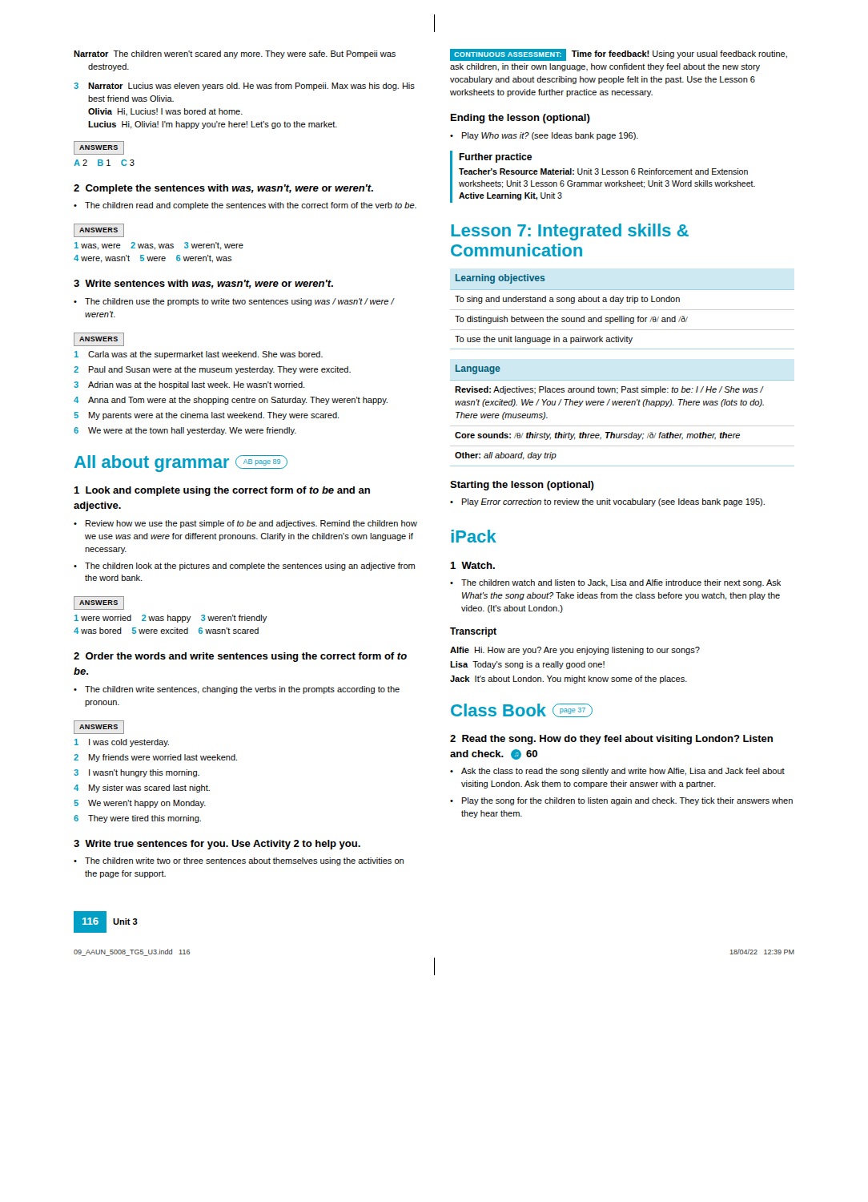Narrator The children weren't scared any more. They were safe. But Pompeii was destroyed.
3
Narrator Lucius was eleven years old. He was from Pompeii. Max was his dog. His best friend was Olivia.
Olivia Hi, Lucius! I was bored at home.
Lucius Hi, Olivia! I'm happy you're here! Let's go to the market.
Answers
A 2 B 1 C 3
2 Complete the sentences with was, wasn't, were or weren't.
The children read and complete the sentences with the correct form of the verb to be.
Answers
1 was, were 2 was, was 3 weren't, were
4 were, wasn't 5 were 6 weren't, was
3 Write sentences with was, wasn't, were or weren't.
The children use the prompts to write two sentences using was / wasn't / were / weren't.
Answers
Carla was at the supermarket last weekend. She was bored.
Paul and Susan were at the museum yesterday. They were excited.
Adrian was at the hospital last week. He wasn't worried.
Anna and Tom were at the shopping centre on Saturday. They weren't happy.
My parents were at the cinema last weekend. They were scared.
We were at the town hall yesterday. We were friendly.
All about grammar
AB page 89
1 Look and complete using the correct form of to be and an adjective.
Review how we use the past simple of to be and adjectives. Remind the children how we use was and were for different pronouns. Clarify in the children's own language if necessary.
The children look at the pictures and complete the sentences using an adjective from the word bank.
Answers
1 were worried 2 was happy 3 weren't friendly
4 was bored 5 were excited 6 wasn't scared
2 Order the words and write sentences using the correct form of to be.
The children write sentences, changing the verbs in the prompts according to the pronoun.
Answers
I was cold yesterday.
My friends were worried last weekend.
I wasn't hungry this morning.
My sister was scared last night.
We weren't happy on Monday.
They were tired this morning.
3 Write true sentences for you. Use Activity 2 to help you.
The children write two or three sentences about themselves using the activities on the page for support.
Continuous assessment: Time for feedback! Using your usual feedback routine, ask children, in their own language, how confident they feel about the new story vocabulary and about describing how people felt in the past. Use the Lesson 6 worksheets to provide further practice as necessary.
Ending the lesson (optional)
Play Who was it? (see Ideas bank page 196).
Further practice
Teacher's Resource Material: Unit 3 Lesson 6 Reinforcement and Extension worksheets; Unit 3 Lesson 6 Grammar worksheet; Unit 3 Word skills worksheet.
Active Learning Kit, Unit 3
Lesson 7: Integrated skills & Communication
| Learning objectives |
| --- |
| To sing and understand a song about a day trip to London |
| To distinguish between the sound and spelling for /θ/ and /ð/ |
| To use the unit language in a pairwork activity |
| Language |
| --- |
| Revised: Adjectives; Places around town; Past simple: to be: I / He / She was / wasn't (excited). We / You / They were / weren't (happy). There was (lots to do). There were (museums). |
| Core sounds: /θ/ th irsty, th irty, th ree, Th ursday; /ð/ fa th er, mo th er, th ere |
| Other: all aboard, day trip |
Starting the lesson (optional)
Play Error correction to review the unit vocabulary (see Ideas bank page 195).
iPack
1 Watch.
The children watch and listen to Jack, Lisa and Alfie introduce their next song. Ask What's the song about? Take ideas from the class before you watch, then play the video. (It's about London.)
Transcript
Alfie Hi. How are you? Are you enjoying listening to our songs?
Lisa Today's song is a really good one!
Jack It's about London. You might know some of the places.
Class Book
page 37
2 Read the song. How do they feel about visiting London? Listen and check. ♫ 60
Ask the class to read the song silently and write how Alfie, Lisa and Jack feel about visiting London. Ask them to compare their answer with a partner.
Play the song for the children to listen again and check. They tick their answers when they hear them.
116 Unit 3
09_AAUN_5008_TG5_U3.indd 116 18/04/22 12:39 PM